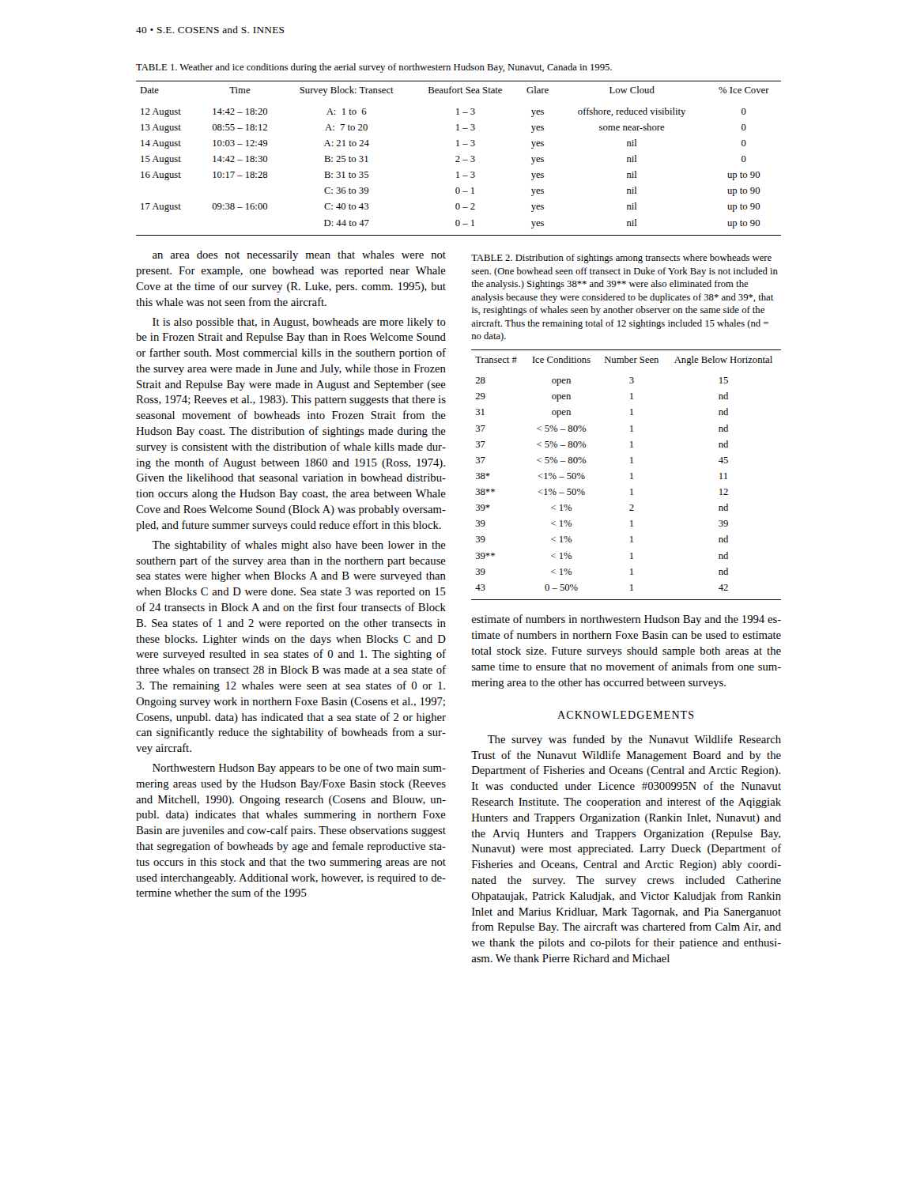40 • S.E. COSENS and S. INNES
TABLE 1. Weather and ice conditions during the aerial survey of northwestern Hudson Bay, Nunavut, Canada in 1995.
| Date | Time | Survey Block: Transect | Beaufort Sea State | Glare | Low Cloud | % Ice Cover |
| --- | --- | --- | --- | --- | --- | --- |
| 12 August | 14:42 – 18:20 | A: 1 to 6 | 1 – 3 | yes | offshore, reduced visibility | 0 |
| 13 August | 08:55 – 18:12 | A: 7 to 20 | 1 – 3 | yes | some near-shore | 0 |
| 14 August | 10:03 – 12:49 | A: 21 to 24 | 1 – 3 | yes | nil | 0 |
| 15 August | 14:42 – 18:30 | B: 25 to 31 | 2 – 3 | yes | nil | 0 |
| 16 August | 10:17 – 18:28 | B: 31 to 35 | 1 – 3 | yes | nil | up to 90 |
| | | C: 36 to 39 | 0 – 1 | yes | nil | up to 90 |
| 17 August | 09:38 – 16:00 | C: 40 to 43 | 0 – 2 | yes | nil | up to 90 |
| | | D: 44 to 47 | 0 – 1 | yes | nil | up to 90 |
an area does not necessarily mean that whales were not present. For example, one bowhead was reported near Whale Cove at the time of our survey (R. Luke, pers. comm. 1995), but this whale was not seen from the aircraft.
It is also possible that, in August, bowheads are more likely to be in Frozen Strait and Repulse Bay than in Roes Welcome Sound or farther south. Most commercial kills in the southern portion of the survey area were made in June and July, while those in Frozen Strait and Repulse Bay were made in August and September (see Ross, 1974; Reeves et al., 1983). This pattern suggests that there is seasonal movement of bowheads into Frozen Strait from the Hudson Bay coast. The distribution of sightings made during the survey is consistent with the distribution of whale kills made during the month of August between 1860 and 1915 (Ross, 1974). Given the likelihood that seasonal variation in bowhead distribution occurs along the Hudson Bay coast, the area between Whale Cove and Roes Welcome Sound (Block A) was probably oversampled, and future summer surveys could reduce effort in this block.
The sightability of whales might also have been lower in the southern part of the survey area than in the northern part because sea states were higher when Blocks A and B were surveyed than when Blocks C and D were done. Sea state 3 was reported on 15 of 24 transects in Block A and on the first four transects of Block B. Sea states of 1 and 2 were reported on the other transects in these blocks. Lighter winds on the days when Blocks C and D were surveyed resulted in sea states of 0 and 1. The sighting of three whales on transect 28 in Block B was made at a sea state of 3. The remaining 12 whales were seen at sea states of 0 or 1. Ongoing survey work in northern Foxe Basin (Cosens et al., 1997; Cosens, unpubl. data) has indicated that a sea state of 2 or higher can significantly reduce the sightability of bowheads from a survey aircraft.
Northwestern Hudson Bay appears to be one of two main summering areas used by the Hudson Bay/Foxe Basin stock (Reeves and Mitchell, 1990). Ongoing research (Cosens and Blouw, unpubl. data) indicates that whales summering in northern Foxe Basin are juveniles and cow-calf pairs. These observations suggest that segregation of bowheads by age and female reproductive status occurs in this stock and that the two summering areas are not used interchangeably. Additional work, however, is required to determine whether the sum of the 1995
TABLE 2. Distribution of sightings among transects where bowheads were seen. (One bowhead seen off transect in Duke of York Bay is not included in the analysis.) Sightings 38** and 39** were also eliminated from the analysis because they were considered to be duplicates of 38* and 39*, that is, resightings of whales seen by another observer on the same side of the aircraft. Thus the remaining total of 12 sightings included 15 whales (nd = no data).
| Transect # | Ice Conditions | Number Seen | Angle Below Horizontal |
| --- | --- | --- | --- |
| 28 | open | 3 | 15 |
| 29 | open | 1 | nd |
| 31 | open | 1 | nd |
| 37 | < 5% – 80% | 1 | nd |
| 37 | < 5% – 80% | 1 | nd |
| 37 | < 5% – 80% | 1 | 45 |
| 38* | <1% – 50% | 1 | 11 |
| 38** | <1% – 50% | 1 | 12 |
| 39* | < 1% | 2 | nd |
| 39 | < 1% | 1 | 39 |
| 39 | < 1% | 1 | nd |
| 39** | < 1% | 1 | nd |
| 39 | < 1% | 1 | nd |
| 43 | 0 – 50% | 1 | 42 |
estimate of numbers in northwestern Hudson Bay and the 1994 estimate of numbers in northern Foxe Basin can be used to estimate total stock size. Future surveys should sample both areas at the same time to ensure that no movement of animals from one summering area to the other has occurred between surveys.
ACKNOWLEDGEMENTS
The survey was funded by the Nunavut Wildlife Research Trust of the Nunavut Wildlife Management Board and by the Department of Fisheries and Oceans (Central and Arctic Region). It was conducted under Licence #0300995N of the Nunavut Research Institute. The cooperation and interest of the Aqiggiak Hunters and Trappers Organization (Rankin Inlet, Nunavut) and the Arviq Hunters and Trappers Organization (Repulse Bay, Nunavut) were most appreciated. Larry Dueck (Department of Fisheries and Oceans, Central and Arctic Region) ably coordinated the survey. The survey crews included Catherine Ohpataujak, Patrick Kaludjak, and Victor Kaludjak from Rankin Inlet and Marius Kridluar, Mark Tagornak, and Pia Sanerganuot from Repulse Bay. The aircraft was chartered from Calm Air, and we thank the pilots and co-pilots for their patience and enthusiasm. We thank Pierre Richard and Michael